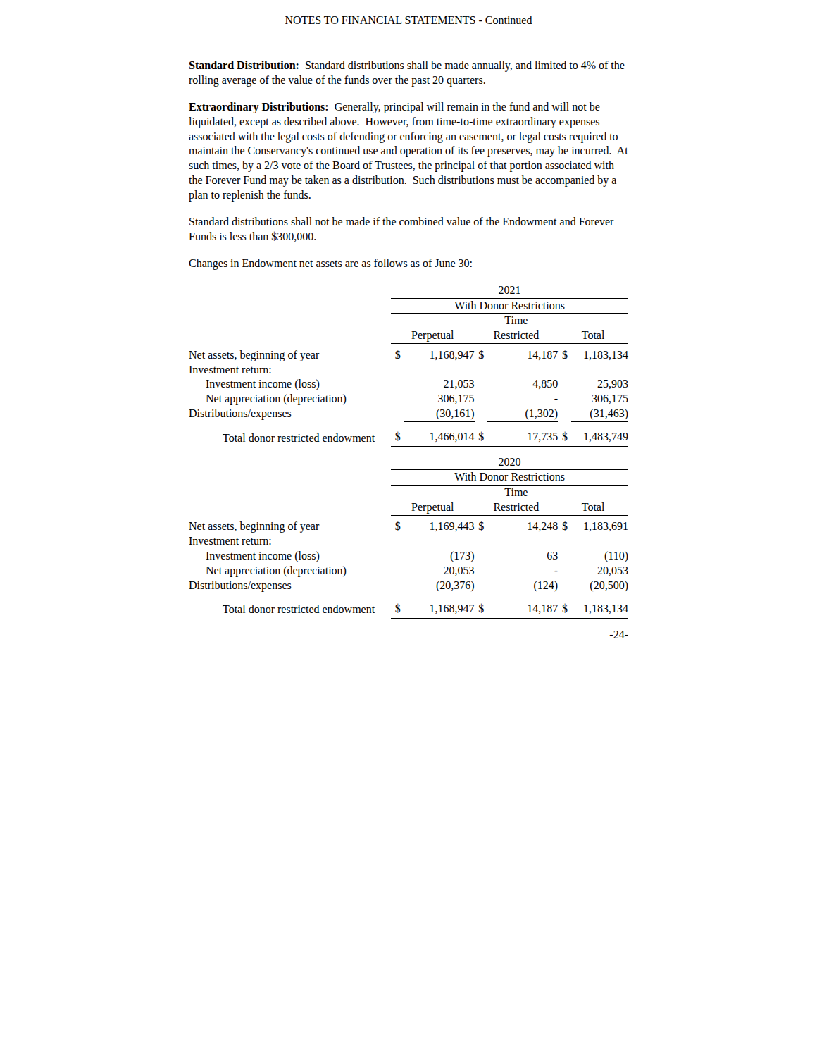NOTES TO FINANCIAL STATEMENTS - Continued
Standard Distribution: Standard distributions shall be made annually, and limited to 4% of the rolling average of the value of the funds over the past 20 quarters.
Extraordinary Distributions: Generally, principal will remain in the fund and will not be liquidated, except as described above. However, from time-to-time extraordinary expenses associated with the legal costs of defending or enforcing an easement, or legal costs required to maintain the Conservancy's continued use and operation of its fee preserves, may be incurred. At such times, by a 2/3 vote of the Board of Trustees, the principal of that portion associated with the Forever Fund may be taken as a distribution. Such distributions must be accompanied by a plan to replenish the funds.
Standard distributions shall not be made if the combined value of the Endowment and Forever Funds is less than $300,000.
Changes in Endowment net assets are as follows as of June 30:
| | 2021 |
| | With Donor Restrictions |
| | | Time | |
| | Perpetual | Restricted | Total |
| Net assets, beginning of year | $ | 1,168,947 | $ | 14,187 | $ | 1,183,134 |
| Investment return: | | | | | | |
| Investment income (loss) | | 21,053 | | 4,850 | | 25,903 |
| Net appreciation (depreciation) | | 306,175 | | - | | 306,175 |
| Distributions/expenses | | (30,161) | | (1,302) | | (31,463) |
| Total donor restricted endowment | $ | 1,466,014 | $ | 17,735 | $ | 1,483,749 |
| | 2020 |
| | With Donor Restrictions |
| | | Time | |
| | Perpetual | Restricted | Total |
| Net assets, beginning of year | $ | 1,169,443 | $ | 14,248 | $ | 1,183,691 |
| Investment return: | | | | | | |
| Investment income (loss) | | (173) | | 63 | | (110) |
| Net appreciation (depreciation) | | 20,053 | | - | | 20,053 |
| Distributions/expenses | | (20,376) | | (124) | | (20,500) |
| Total donor restricted endowment | $ | 1,168,947 | $ | 14,187 | $ | 1,183,134 |
-24-